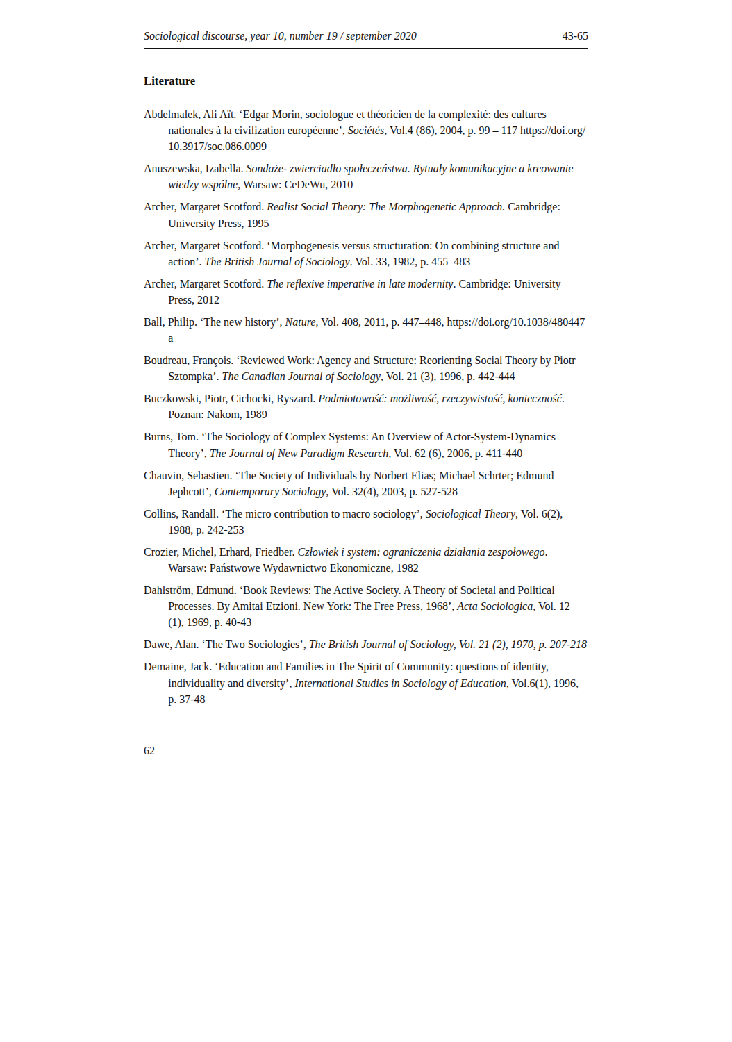Sociological discourse, year 10, number 19 / september 2020 43-65
Literature
Abdelmalek, Ali Aït. ‘Edgar Morin, sociologue et théoricien de la complexité: des cultures nationales à la civilization européenne’, Sociétés, Vol.4 (86), 2004, p. 99 – 117 https://doi.org/10.3917/soc.086.0099
Anuszewska, Izabella. Sondaże- zwierciadło społeczeństwa. Rytuały komunikacyjne a kreowanie wiedzy wspólne, Warsaw: CeDeWu, 2010
Archer, Margaret Scotford. Realist Social Theory: The Morphogenetic Approach. Cambridge: University Press, 1995
Archer, Margaret Scotford. ‘Morphogenesis versus structuration: On combining structure and action’. The British Journal of Sociology. Vol. 33, 1982, p. 455–483
Archer, Margaret Scotford. The reflexive imperative in late modernity. Cambridge: University Press, 2012
Ball, Philip. ‘The new history’, Nature, Vol. 408, 2011, p. 447–448, https://doi.org/10.1038/480447a
Boudreau, François. ‘Reviewed Work: Agency and Structure: Reorienting Social Theory by Piotr Sztompka’. The Canadian Journal of Sociology, Vol. 21 (3), 1996, p. 442-444
Buczkowski, Piotr, Cichocki, Ryszard. Podmiotowość: możliwość, rzeczywistość, konieczność. Poznan: Nakom, 1989
Burns, Tom. ‘The Sociology of Complex Systems: An Overview of Actor-System-Dynamics Theory’, The Journal of New Paradigm Research, Vol. 62 (6), 2006, p. 411-440
Chauvin, Sebastien. ‘The Society of Individuals by Norbert Elias; Michael Schrter; Edmund Jephcott’, Contemporary Sociology, Vol. 32(4), 2003, p. 527-528
Collins, Randall. ‘The micro contribution to macro sociology’, Sociological Theory, Vol. 6(2), 1988, p. 242-253
Crozier, Michel, Erhard, Friedber. Człowiek i system: ograniczenia działania zespołowego. Warsaw: Państwowe Wydawnictwo Ekonomiczne, 1982
Dahlström, Edmund. ‘Book Reviews: The Active Society. A Theory of Societal and Political Processes. By Amitai Etzioni. New York: The Free Press, 1968’, Acta Sociologica, Vol. 12 (1), 1969, p. 40-43
Dawe, Alan. ‘The Two Sociologies’, The British Journal of Sociology, Vol. 21 (2), 1970, p. 207-218
Demaine, Jack. ‘Education and Families in The Spirit of Community: questions of identity, individuality and diversity’, International Studies in Sociology of Education, Vol.6(1), 1996, p. 37-48
62